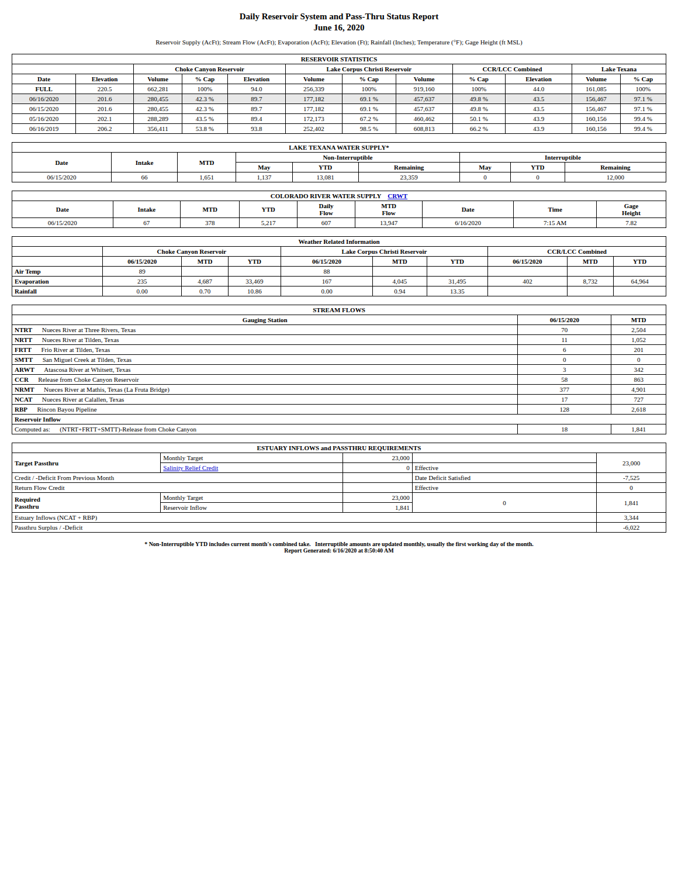Daily Reservoir System and Pass-Thru Status Report
June 16, 2020
Reservoir Supply (AcFt); Stream Flow (AcFt); Evaporation (AcFt); Elevation (Ft); Rainfall (Inches); Temperature (°F); Gage Height (ft MSL)
| RESERVOIR STATISTICS |
| --- |
| | Choke Canyon Reservoir | Lake Corpus Christi Reservoir | CCR/LCC Combined | Lake Texana |
| Date | Elevation | Volume | % Cap | Elevation | Volume | % Cap | Volume | % Cap | Elevation | Volume | % Cap |
| FULL | 220.5 | 662,281 | 100% | 94.0 | 256,339 | 100% | 919,160 | 100% | 44.0 | 161,085 | 100% |
| 06/16/2020 | 201.6 | 280,455 | 42.3 % | 89.7 | 177,182 | 69.1 % | 457,637 | 49.8 % | 43.5 | 156,467 | 97.1 % |
| 06/15/2020 | 201.6 | 280,455 | 42.3 % | 89.7 | 177,182 | 69.1 % | 457,637 | 49.8 % | 43.5 | 156,467 | 97.1 % |
| 05/16/2020 | 202.1 | 288,289 | 43.5 % | 89.4 | 172,173 | 67.2 % | 460,462 | 50.1 % | 43.9 | 160,156 | 99.4 % |
| 06/16/2019 | 206.2 | 356,411 | 53.8 % | 93.8 | 252,402 | 98.5 % | 608,813 | 66.2 % | 43.9 | 160,156 | 99.4 % |
| LAKE TEXANA WATER SUPPLY* |
| --- |
| Date | Intake | MTD | Non-Interruptible | Interruptible |
| May | YTD | Remaining | May | YTD | Remaining |
| 06/15/2020 | 66 | 1,651 | 1,137 | 13,081 | 23,359 | 0 | 0 | 12,000 |
| COLORADO RIVER WATER SUPPLY CRWT |
| --- |
| Date | Intake | MTD | YTD | Daily Flow | MTD Flow | Date | Time | Gage Height |
| 06/15/2020 | 67 | 378 | 5,217 | 607 | 13,947 | 6/16/2020 | 7:15 AM | 7.82 |
| Weather Related Information |
| --- |
| | Choke Canyon Reservoir | Lake Corpus Christi Reservoir | CCR/LCC Combined |
| | 06/15/2020 | MTD | YTD | 06/15/2020 | MTD | YTD | 06/15/2020 | MTD | YTD |
| Air Temp | 89 | | | 88 | | | | | |
| Evaporation | 235 | 4,687 | 33,469 | 167 | 4,045 | 31,495 | 402 | 8,732 | 64,964 |
| Rainfall | 0.00 | 0.70 | 10.86 | 0.00 | 0.94 | 13.35 | | | |
| STREAM FLOWS |
| --- |
| Gauging Station | 06/15/2020 | MTD |
| NTRT Nueces River at Three Rivers, Texas | 70 | 2,504 |
| NRTT Nueces River at Tilden, Texas | 11 | 1,052 |
| FRTT Frio River at Tilden, Texas | 6 | 201 |
| SMTT San Miguel Creek at Tilden, Texas | 0 | 0 |
| ARWT Atascosa River at Whitsett, Texas | 3 | 342 |
| CCR Release from Choke Canyon Reservoir | 58 | 863 |
| NRMT Nueces River at Mathis, Texas (La Fruta Bridge) | 377 | 4,901 |
| NCAT Nueces River at Calallen, Texas | 17 | 727 |
| RBP Rincon Bayou Pipeline | 128 | 2,618 |
| Reservoir Inflow |
| Computed as: (NTRT+FRTT+SMTT)-Release from Choke Canyon | 18 | 1,841 |
| ESTUARY INFLOWS and PASSTHRU REQUIREMENTS |
| --- |
| Target Passthru | Monthly Target | 23,000 | | 23,000 |
| Salinity Relief Credit | 0 | Effective |
| Credit / -Deficit From Previous Month | | Date Deficit Satisfied | -7,525 |
| Return Flow Credit | | Effective | 0 |
| Required Passthru | Monthly Target | 23,000 | 0 | 1,841 |
| Reservoir Inflow | 1,841 |
| Estuary Inflows (NCAT + RBP) | 3,344 |
| Passthru Surplus / -Deficit | -6,022 |
* Non-Interruptible YTD includes current month's combined take. Interruptible amounts are updated monthly, usually the first working day of the month.
Report Generated: 6/16/2020 at 8:50:40 AM